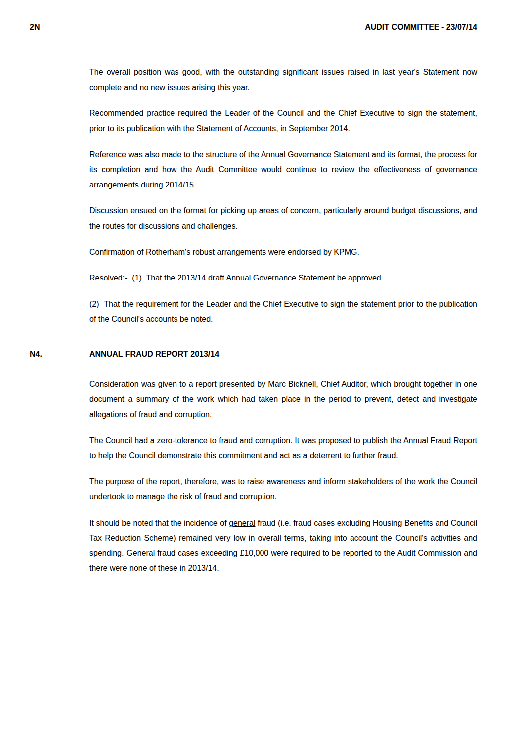2N AUDIT COMMITTEE - 23/07/14
The overall position was good, with the outstanding significant issues raised in last year's Statement now complete and no new issues arising this year.
Recommended practice required the Leader of the Council and the Chief Executive to sign the statement, prior to its publication with the Statement of Accounts, in September 2014.
Reference was also made to the structure of the Annual Governance Statement and its format, the process for its completion and how the Audit Committee would continue to review the effectiveness of governance arrangements during 2014/15.
Discussion ensued on the format for picking up areas of concern, particularly around budget discussions, and the routes for discussions and challenges.
Confirmation of Rotherham's robust arrangements were endorsed by KPMG.
Resolved:- (1) That the 2013/14 draft Annual Governance Statement be approved.
(2) That the requirement for the Leader and the Chief Executive to sign the statement prior to the publication of the Council's accounts be noted.
N4.
Annual Fraud Report 2013/14
Consideration was given to a report presented by Marc Bicknell, Chief Auditor, which brought together in one document a summary of the work which had taken place in the period to prevent, detect and investigate allegations of fraud and corruption.
The Council had a zero-tolerance to fraud and corruption. It was proposed to publish the Annual Fraud Report to help the Council demonstrate this commitment and act as a deterrent to further fraud.
The purpose of the report, therefore, was to raise awareness and inform stakeholders of the work the Council undertook to manage the risk of fraud and corruption.
It should be noted that the incidence of general fraud (i.e. fraud cases excluding Housing Benefits and Council Tax Reduction Scheme) remained very low in overall terms, taking into account the Council's activities and spending. General fraud cases exceeding £10,000 were required to be reported to the Audit Commission and there were none of these in 2013/14.